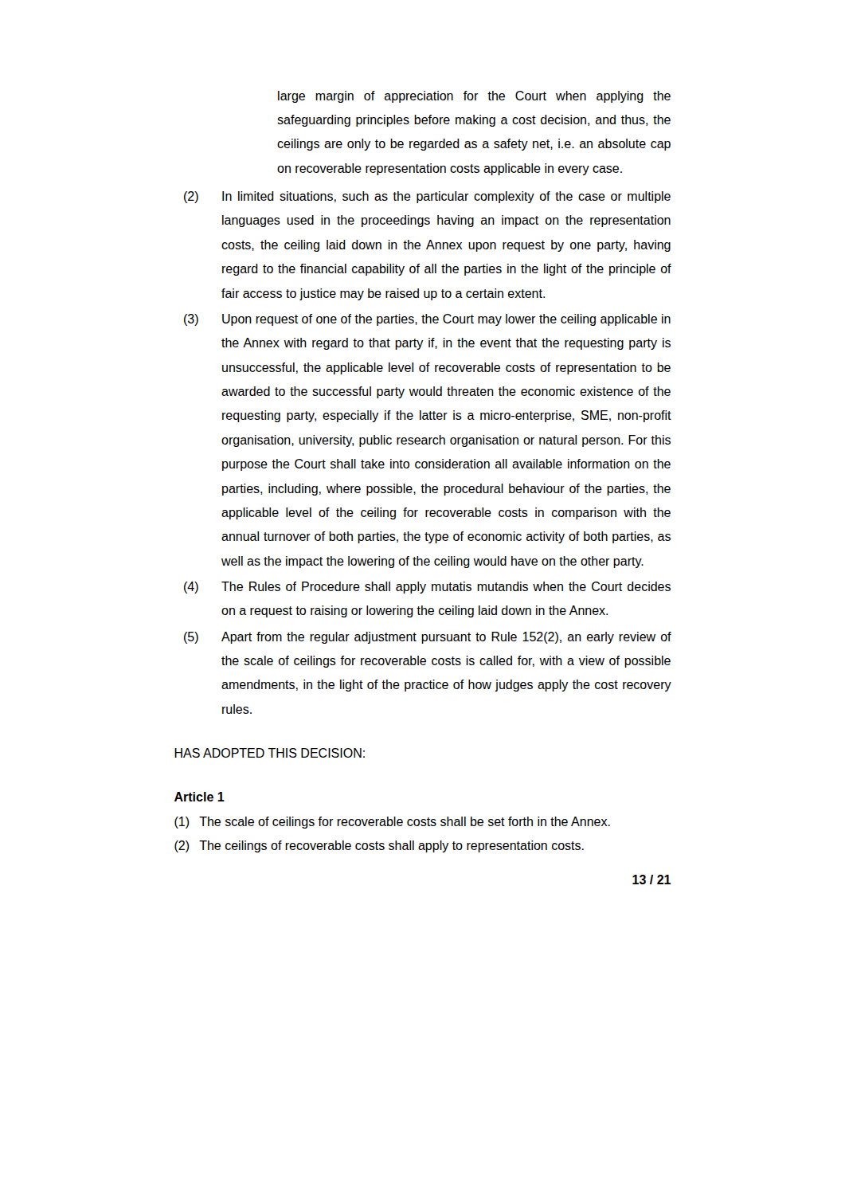large margin of appreciation for the Court when applying the safeguarding principles before making a cost decision, and thus, the ceilings are only to be regarded as a safety net, i.e. an absolute cap on recoverable representation costs applicable in every case.
(2) In limited situations, such as the particular complexity of the case or multiple languages used in the proceedings having an impact on the representation costs, the ceiling laid down in the Annex upon request by one party, having regard to the financial capability of all the parties in the light of the principle of fair access to justice may be raised up to a certain extent.
(3) Upon request of one of the parties, the Court may lower the ceiling applicable in the Annex with regard to that party if, in the event that the requesting party is unsuccessful, the applicable level of recoverable costs of representation to be awarded to the successful party would threaten the economic existence of the requesting party, especially if the latter is a micro-enterprise, SME, non-profit organisation, university, public research organisation or natural person. For this purpose the Court shall take into consideration all available information on the parties, including, where possible, the procedural behaviour of the parties, the applicable level of the ceiling for recoverable costs in comparison with the annual turnover of both parties, the type of economic activity of both parties, as well as the impact the lowering of the ceiling would have on the other party.
(4) The Rules of Procedure shall apply mutatis mutandis when the Court decides on a request to raising or lowering the ceiling laid down in the Annex.
(5) Apart from the regular adjustment pursuant to Rule 152(2), an early review of the scale of ceilings for recoverable costs is called for, with a view of possible amendments, in the light of the practice of how judges apply the cost recovery rules.
HAS ADOPTED THIS DECISION:
Article 1
(1) The scale of ceilings for recoverable costs shall be set forth in the Annex.
(2) The ceilings of recoverable costs shall apply to representation costs.
13 / 21